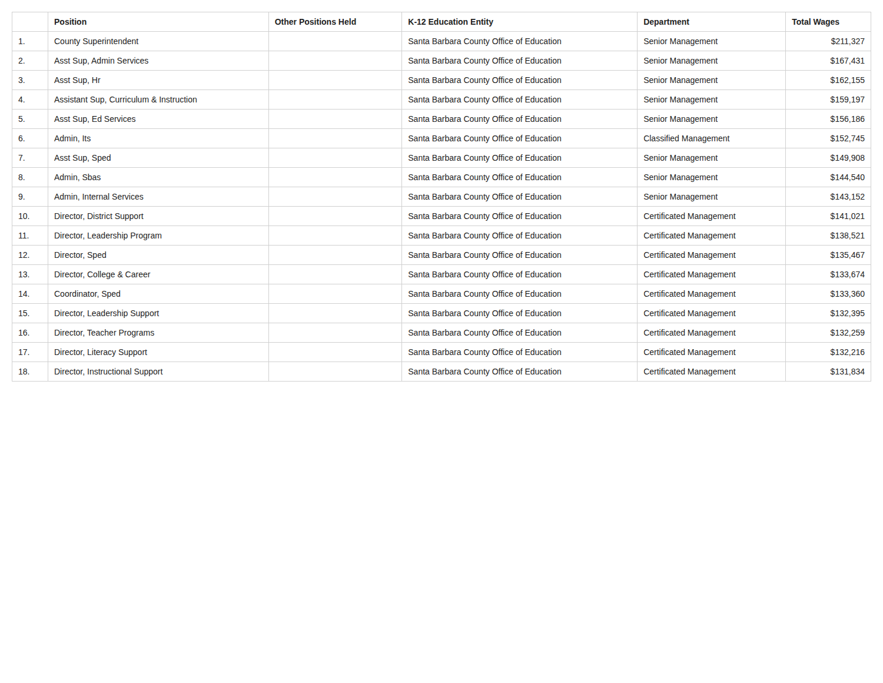| | Position | Other Positions Held | K-12 Education Entity | Department | Total Wages |
| --- | --- | --- | --- | --- | --- |
| 1. | County Superintendent | | Santa Barbara County Office of Education | Senior Management | $211,327 |
| 2. | Asst Sup, Admin Services | | Santa Barbara County Office of Education | Senior Management | $167,431 |
| 3. | Asst Sup, Hr | | Santa Barbara County Office of Education | Senior Management | $162,155 |
| 4. | Assistant Sup, Curriculum & Instruction | | Santa Barbara County Office of Education | Senior Management | $159,197 |
| 5. | Asst Sup, Ed Services | | Santa Barbara County Office of Education | Senior Management | $156,186 |
| 6. | Admin, Its | | Santa Barbara County Office of Education | Classified Management | $152,745 |
| 7. | Asst Sup, Sped | | Santa Barbara County Office of Education | Senior Management | $149,908 |
| 8. | Admin, Sbas | | Santa Barbara County Office of Education | Senior Management | $144,540 |
| 9. | Admin, Internal Services | | Santa Barbara County Office of Education | Senior Management | $143,152 |
| 10. | Director, District Support | | Santa Barbara County Office of Education | Certificated Management | $141,021 |
| 11. | Director, Leadership Program | | Santa Barbara County Office of Education | Certificated Management | $138,521 |
| 12. | Director, Sped | | Santa Barbara County Office of Education | Certificated Management | $135,467 |
| 13. | Director, College & Career | | Santa Barbara County Office of Education | Certificated Management | $133,674 |
| 14. | Coordinator, Sped | | Santa Barbara County Office of Education | Certificated Management | $133,360 |
| 15. | Director, Leadership Support | | Santa Barbara County Office of Education | Certificated Management | $132,395 |
| 16. | Director, Teacher Programs | | Santa Barbara County Office of Education | Certificated Management | $132,259 |
| 17. | Director, Literacy Support | | Santa Barbara County Office of Education | Certificated Management | $132,216 |
| 18. | Director, Instructional Support | | Santa Barbara County Office of Education | Certificated Management | $131,834 |